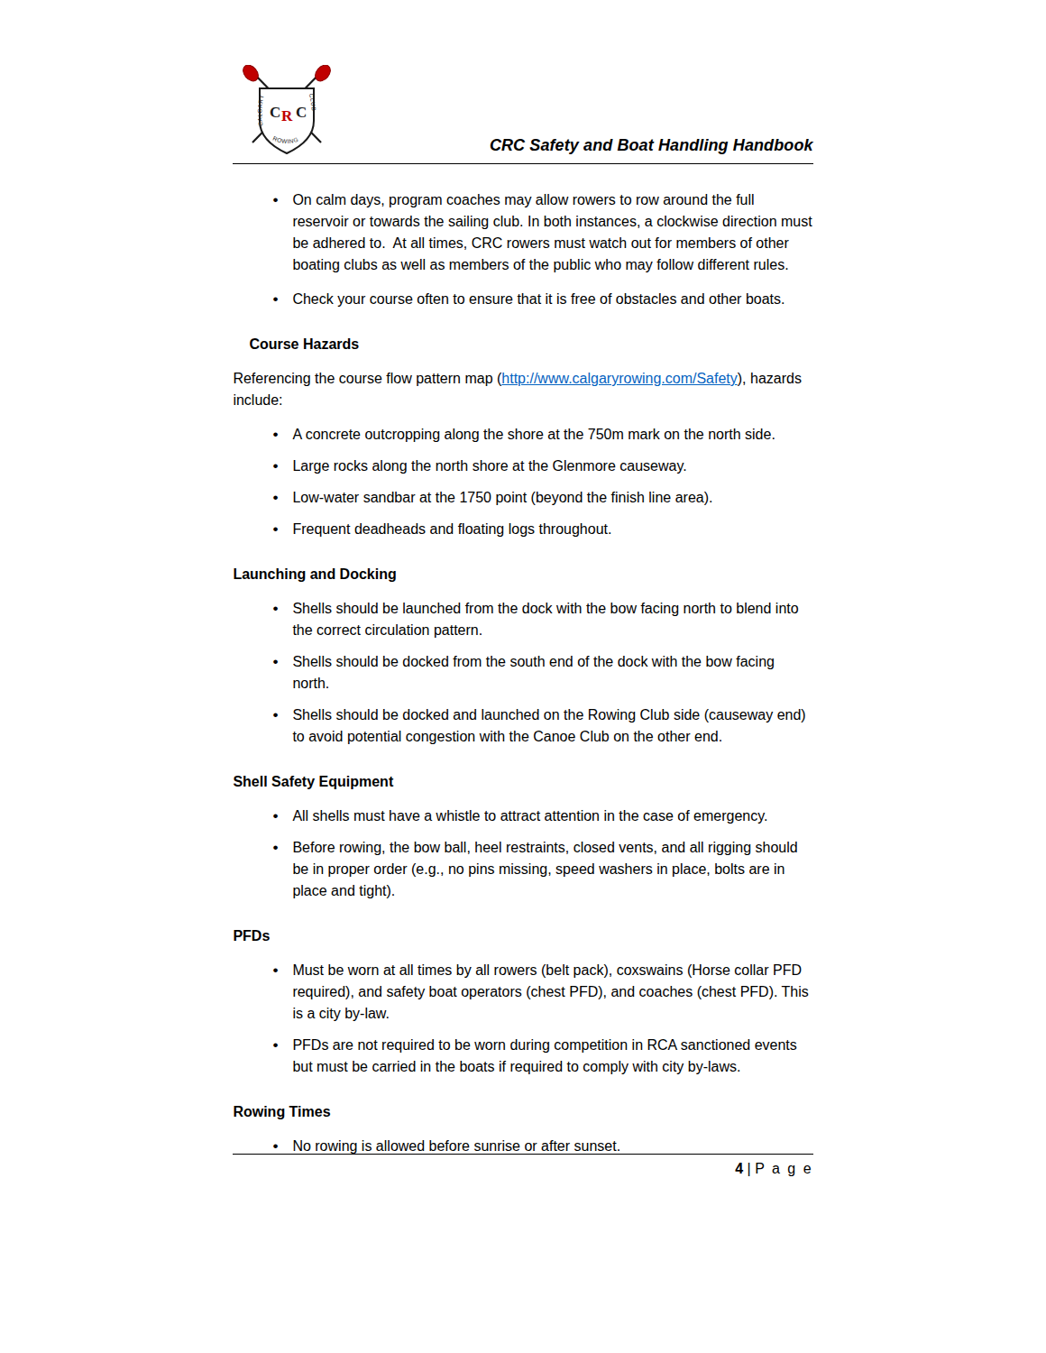C R C CALGARY CLUB ROWING
CRC Safety and Boat Handling Handbook
On calm days, program coaches may allow rowers to row around the full reservoir or towards the sailing club. In both instances, a clockwise direction must be adhered to. At all times, CRC rowers must watch out for members of other boating clubs as well as members of the public who may follow different rules.
Check your course often to ensure that it is free of obstacles and other boats.
Course Hazards
Referencing the course flow pattern map (http://www.calgaryrowing.com/Safety), hazards include:
A concrete outcropping along the shore at the 750m mark on the north side.
Large rocks along the north shore at the Glenmore causeway.
Low-water sandbar at the 1750 point (beyond the finish line area).
Frequent deadheads and floating logs throughout.
Launching and Docking
Shells should be launched from the dock with the bow facing north to blend into the correct circulation pattern.
Shells should be docked from the south end of the dock with the bow facing north.
Shells should be docked and launched on the Rowing Club side (causeway end) to avoid potential congestion with the Canoe Club on the other end.
Shell Safety Equipment
All shells must have a whistle to attract attention in the case of emergency.
Before rowing, the bow ball, heel restraints, closed vents, and all rigging should be in proper order (e.g., no pins missing, speed washers in place, bolts are in place and tight).
PFDs
Must be worn at all times by all rowers (belt pack), coxswains (Horse collar PFD required), and safety boat operators (chest PFD), and coaches (chest PFD). This is a city by-law.
PFDs are not required to be worn during competition in RCA sanctioned events but must be carried in the boats if required to comply with city by-laws.
Rowing Times
No rowing is allowed before sunrise or after sunset.
4 | P a g e